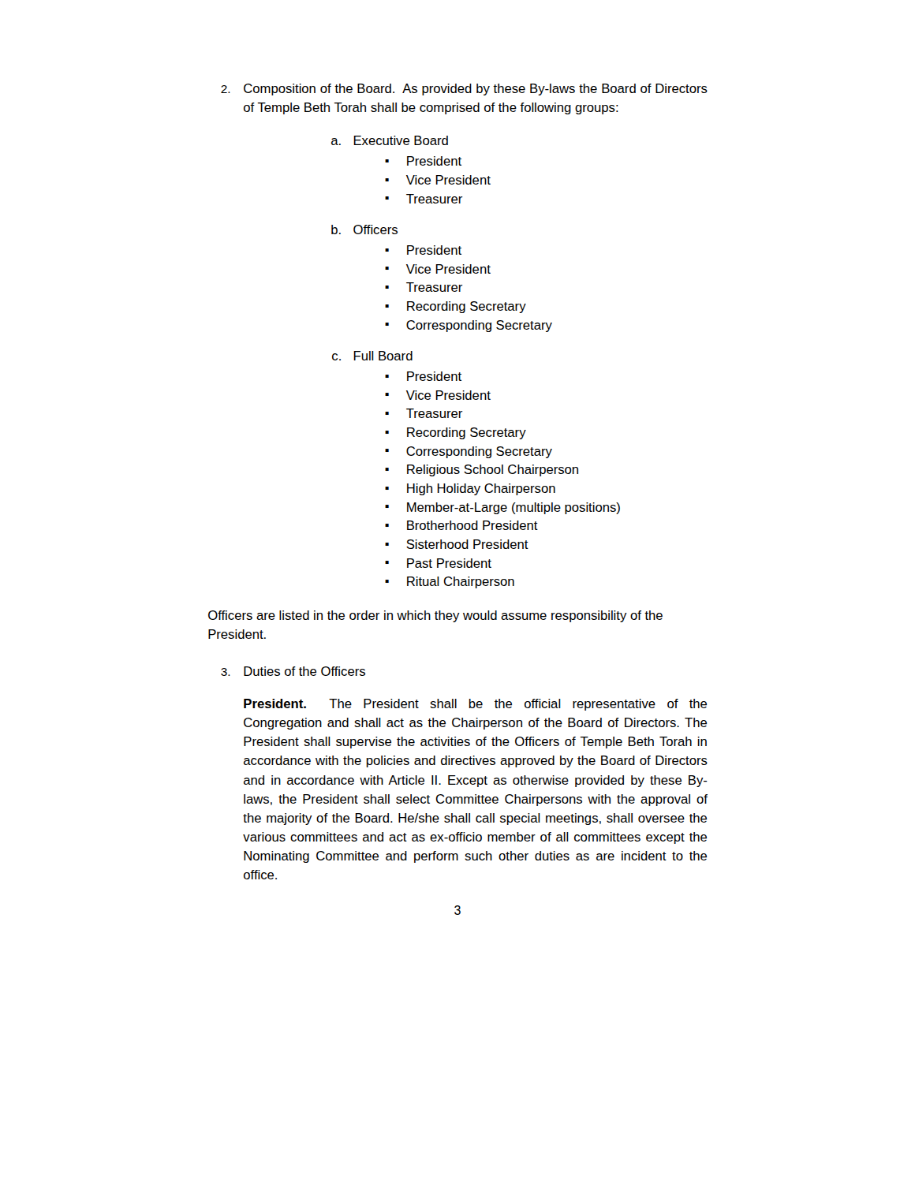Composition of the Board. As provided by these By-laws the Board of Directors of Temple Beth Torah shall be comprised of the following groups:
Executive Board
President
Vice President
Treasurer
Officers
President
Vice President
Treasurer
Recording Secretary
Corresponding Secretary
Full Board
President
Vice President
Treasurer
Recording Secretary
Corresponding Secretary
Religious School Chairperson
High Holiday Chairperson
Member-at-Large (multiple positions)
Brotherhood President
Sisterhood President
Past President
Ritual Chairperson
Officers are listed in the order in which they would assume responsibility of the President.
Duties of the Officers
President. The President shall be the official representative of the Congregation and shall act as the Chairperson of the Board of Directors. The President shall supervise the activities of the Officers of Temple Beth Torah in accordance with the policies and directives approved by the Board of Directors and in accordance with Article II. Except as otherwise provided by these By-laws, the President shall select Committee Chairpersons with the approval of the majority of the Board. He/she shall call special meetings, shall oversee the various committees and act as ex-officio member of all committees except the Nominating Committee and perform such other duties as are incident to the office.
3